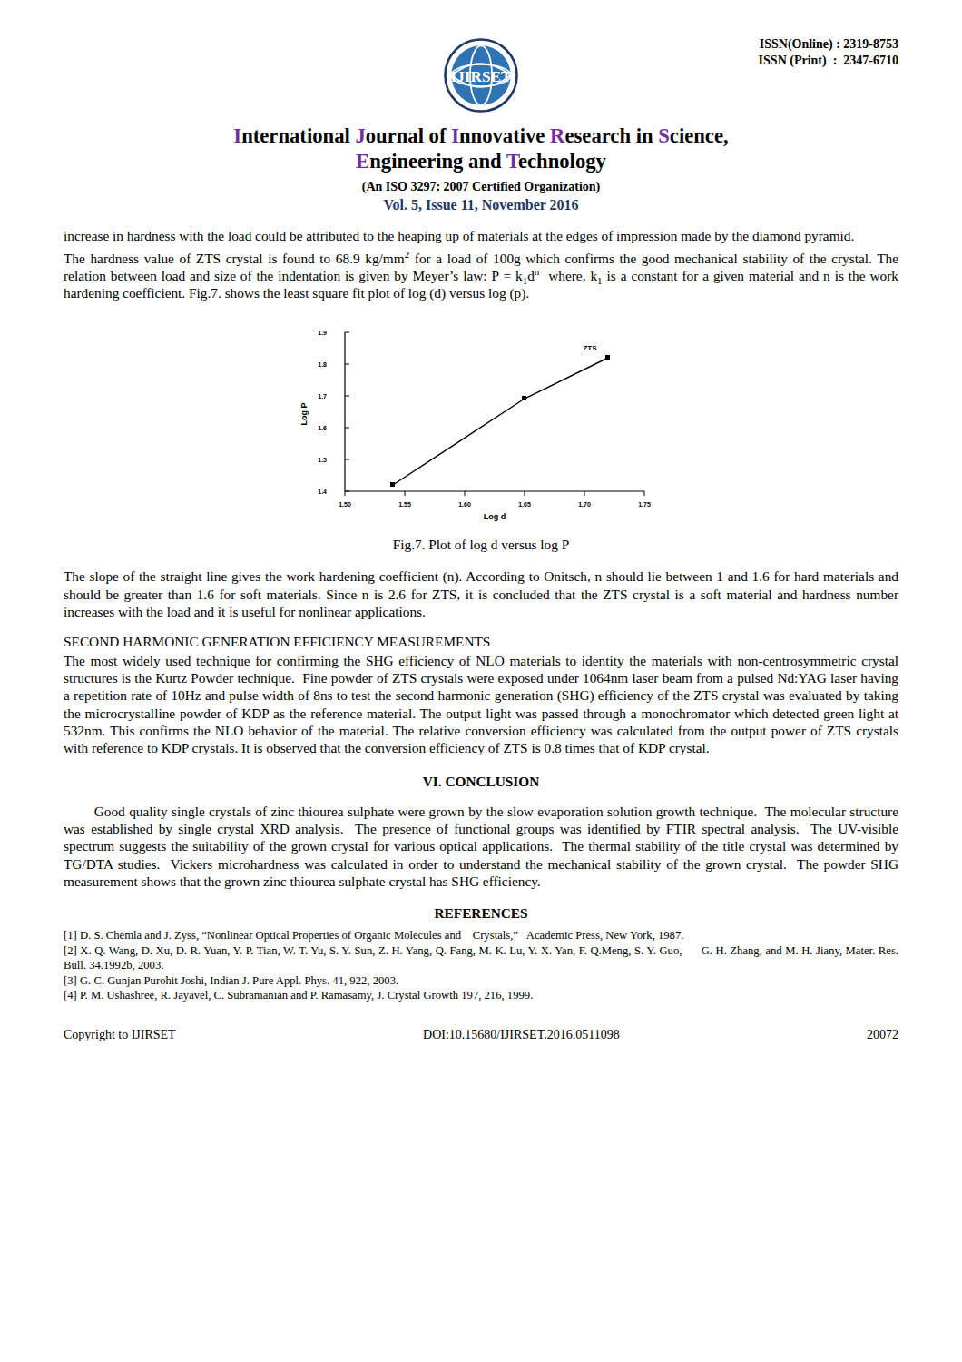ISSN(Online) : 2319-8753
ISSN (Print) : 2347-6710
IJIRSET
International Journal of Innovative Research in Science,
Engineering and Technology
(An ISO 3297: 2007 Certified Organization)
Vol. 5, Issue 11, November 2016
increase in hardness with the load could be attributed to the heaping up of materials at the edges of impression made by the diamond pyramid.
The hardness value of ZTS crystal is found to 68.9 kg/mm2 for a load of 100g which confirms the good mechanical stability of the crystal. The relation between load and size of the indentation is given by Meyer’s law: P = k1dn where, k1 is a constant for a given material and n is the work hardening coefficient. Fig.7. shows the least square fit plot of log (d) versus log (p).
1.9 1.8 1.7 1.6 1.5 1.4 1.50 1.55 1.60 1.65 1.70 1.75 Log d Log P ZTS
Fig.7. Plot of log d versus log P
The slope of the straight line gives the work hardening coefficient (n). According to Onitsch, n should lie between 1 and 1.6 for hard materials and should be greater than 1.6 for soft materials. Since n is 2.6 for ZTS, it is concluded that the ZTS crystal is a soft material and hardness number increases with the load and it is useful for nonlinear applications.
Second Harmonic Generation Efficiency Measurements
The most widely used technique for confirming the SHG efficiency of NLO materials to identity the materials with non-centrosymmetric crystal structures is the Kurtz Powder technique. Fine powder of ZTS crystals were exposed under 1064nm laser beam from a pulsed Nd:YAG laser having a repetition rate of 10Hz and pulse width of 8ns to test the second harmonic generation (SHG) efficiency of the ZTS crystal was evaluated by taking the microcrystalline powder of KDP as the reference material. The output light was passed through a monochromator which detected green light at 532nm. This confirms the NLO behavior of the material. The relative conversion efficiency was calculated from the output power of ZTS crystals with reference to KDP crystals. It is observed that the conversion efficiency of ZTS is 0.8 times that of KDP crystal.
VI. Conclusion
Good quality single crystals of zinc thiourea sulphate were grown by the slow evaporation solution growth technique. The molecular structure was established by single crystal XRD analysis. The presence of functional groups was identified by FTIR spectral analysis. The UV-visible spectrum suggests the suitability of the grown crystal for various optical applications. The thermal stability of the title crystal was determined by TG/DTA studies. Vickers microhardness was calculated in order to understand the mechanical stability of the grown crystal. The powder SHG measurement shows that the grown zinc thiourea sulphate crystal has SHG efficiency.
References
[1] D. S. Chemla and J. Zyss, “Nonlinear Optical Properties of Organic Molecules and Crystals,” Academic Press, New York, 1987.
[2] X. Q. Wang, D. Xu, D. R. Yuan, Y. P. Tian, W. T. Yu, S. Y. Sun, Z. H. Yang, Q. Fang, M. K. Lu, Y. X. Yan, F. Q.Meng, S. Y. Guo, G. H. Zhang, and M. H. Jiany, Mater. Res. Bull. 34.1992b, 2003.
[3] G. C. Gunjan Purohit Joshi, Indian J. Pure Appl. Phys. 41, 922, 2003.
[4] P. M. Ushashree, R. Jayavel, C. Subramanian and P. Ramasamy, J. Crystal Growth 197, 216, 1999.
Copyright to IJIRSET DOI:10.15680/IJIRSET.2016.0511098 20072